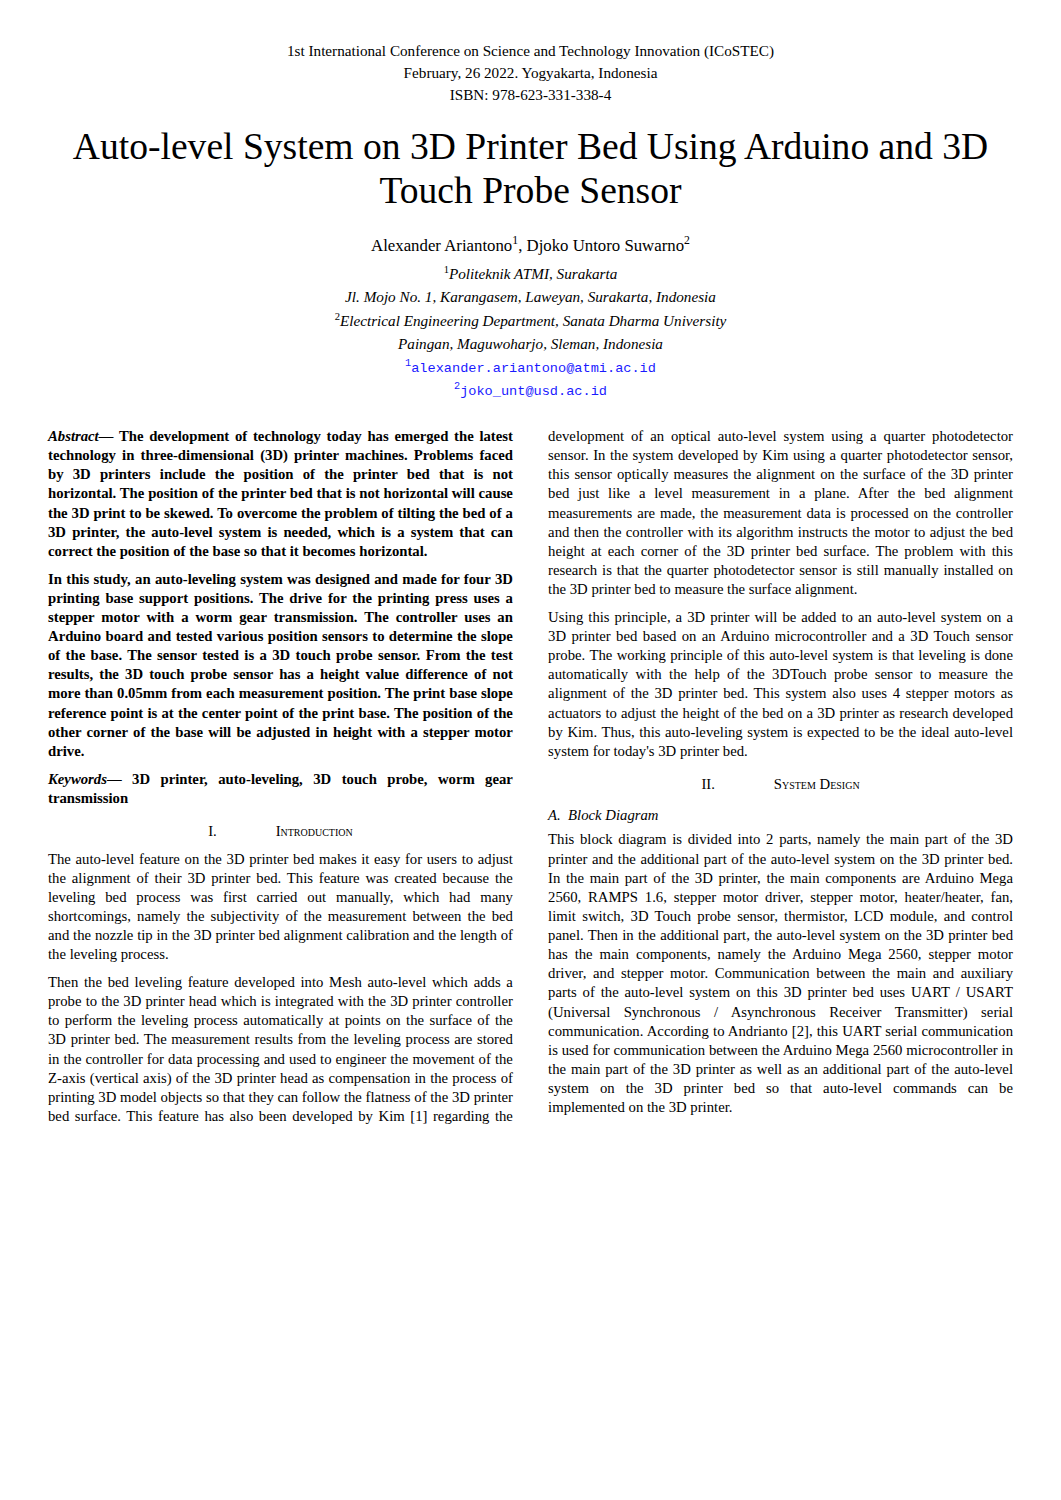1st International Conference on Science and Technology Innovation (ICoSTEC)
February, 26 2022. Yogyakarta, Indonesia
ISBN: 978-623-331-338-4
Auto-level System on 3D Printer Bed Using Arduino and 3D Touch Probe Sensor
Alexander Ariantono1, Djoko Untoro Suwarno2
1Politeknik ATMI, Surakarta
Jl. Mojo No. 1, Karangasem, Laweyan, Surakarta, Indonesia
2Electrical Engineering Department, Sanata Dharma University
Paingan, Maguwoharjo, Sleman, Indonesia
1alexander.ariantono@atmi.ac.id
2joko_unt@usd.ac.id
Abstract— The development of technology today has emerged the latest technology in three-dimensional (3D) printer machines. Problems faced by 3D printers include the position of the printer bed that is not horizontal. The position of the printer bed that is not horizontal will cause the 3D print to be skewed. To overcome the problem of tilting the bed of a 3D printer, the auto-level system is needed, which is a system that can correct the position of the base so that it becomes horizontal.
In this study, an auto-leveling system was designed and made for four 3D printing base support positions. The drive for the printing press uses a stepper motor with a worm gear transmission. The controller uses an Arduino board and tested various position sensors to determine the slope of the base. The sensor tested is a 3D touch probe sensor. From the test results, the 3D touch probe sensor has a height value difference of not more than 0.05mm from each measurement position. The print base slope reference point is at the center point of the print base. The position of the other corner of the base will be adjusted in height with a stepper motor drive.
Keywords— 3D printer, auto-leveling, 3D touch probe, worm gear transmission
I. Introduction
The auto-level feature on the 3D printer bed makes it easy for users to adjust the alignment of their 3D printer bed. This feature was created because the leveling bed process was first carried out manually, which had many shortcomings, namely the subjectivity of the measurement between the bed and the nozzle tip in the 3D printer bed alignment calibration and the length of the leveling process.
Then the bed leveling feature developed into Mesh auto-level which adds a probe to the 3D printer head which is integrated with the 3D printer controller to perform the leveling process automatically at points on the surface of the 3D printer bed. The measurement results from the leveling process are stored in the controller for data processing and used to engineer the movement of the Z-axis (vertical axis) of the 3D printer head as compensation in the process of printing 3D model objects so that they can follow the flatness of the 3D printer bed surface. This feature has also been developed by Kim [1] regarding the development of an optical auto-level system using a quarter photodetector sensor. In the system developed by Kim using a quarter photodetector sensor, this sensor optically measures the alignment on the surface of the 3D printer bed just like a level measurement in a plane. After the bed alignment measurements are made, the measurement data is processed on the controller and then the controller with its algorithm instructs the motor to adjust the bed height at each corner of the 3D printer bed surface. The problem with this research is that the quarter photodetector sensor is still manually installed on the 3D printer bed to measure the surface alignment.
Using this principle, a 3D printer will be added to an auto-level system on a 3D printer bed based on an Arduino microcontroller and a 3D Touch sensor probe. The working principle of this auto-level system is that leveling is done automatically with the help of the 3DTouch probe sensor to measure the alignment of the 3D printer bed. This system also uses 4 stepper motors as actuators to adjust the height of the bed on a 3D printer as research developed by Kim. Thus, this auto-leveling system is expected to be the ideal auto-level system for today's 3D printer bed.
II. System Design
A. Block Diagram
This block diagram is divided into 2 parts, namely the main part of the 3D printer and the additional part of the auto-level system on the 3D printer bed. In the main part of the 3D printer, the main components are Arduino Mega 2560, RAMPS 1.6, stepper motor driver, stepper motor, heater/heater, fan, limit switch, 3D Touch probe sensor, thermistor, LCD module, and control panel. Then in the additional part, the auto-level system on the 3D printer bed has the main components, namely the Arduino Mega 2560, stepper motor driver, and stepper motor. Communication between the main and auxiliary parts of the auto-level system on this 3D printer bed uses UART / USART (Universal Synchronous / Asynchronous Receiver Transmitter) serial communication. According to Andrianto [2], this UART serial communication is used for communication between the Arduino Mega 2560 microcontroller in the main part of the 3D printer as well as an additional part of the auto-level system on the 3D printer bed so that auto-level commands can be implemented on the 3D printer.